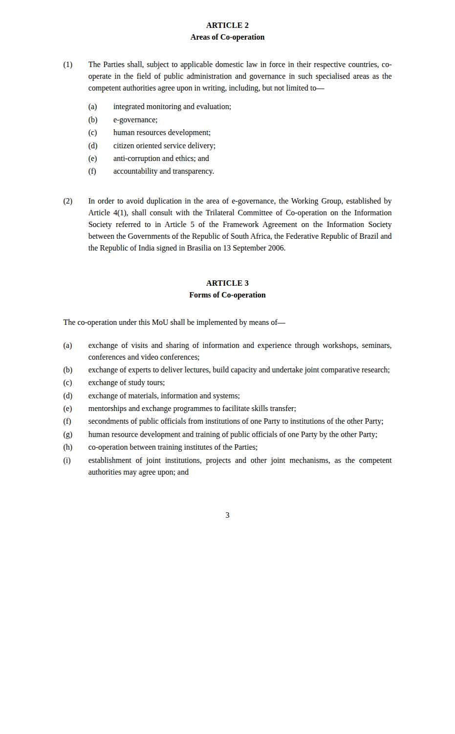ARTICLE 2
Areas of Co-operation
(1)
The Parties shall, subject to applicable domestic law in force in their respective countries, co-operate in the field of public administration and governance in such specialised areas as the competent authorities agree upon in writing, including, but not limited to—
(a) integrated monitoring and evaluation;
(b) e-governance;
(c) human resources development;
(d) citizen oriented service delivery;
(e) anti-corruption and ethics; and
(f) accountability and transparency.
(2)
In order to avoid duplication in the area of e-governance, the Working Group, established by Article 4(1), shall consult with the Trilateral Committee of Co-operation on the Information Society referred to in Article 5 of the Framework Agreement on the Information Society between the Governments of the Republic of South Africa, the Federative Republic of Brazil and the Republic of India signed in Brasilia on 13 September 2006.
ARTICLE 3
Forms of Co-operation
The co-operation under this MoU shall be implemented by means of—
(a) exchange of visits and sharing of information and experience through workshops, seminars, conferences and video conferences;
(b) exchange of experts to deliver lectures, build capacity and undertake joint comparative research;
(c) exchange of study tours;
(d) exchange of materials, information and systems;
(e) mentorships and exchange programmes to facilitate skills transfer;
(f) secondments of public officials from institutions of one Party to institutions of the other Party;
(g) human resource development and training of public officials of one Party by the other Party;
(h) co-operation between training institutes of the Parties;
(i) establishment of joint institutions, projects and other joint mechanisms, as the competent authorities may agree upon; and
3